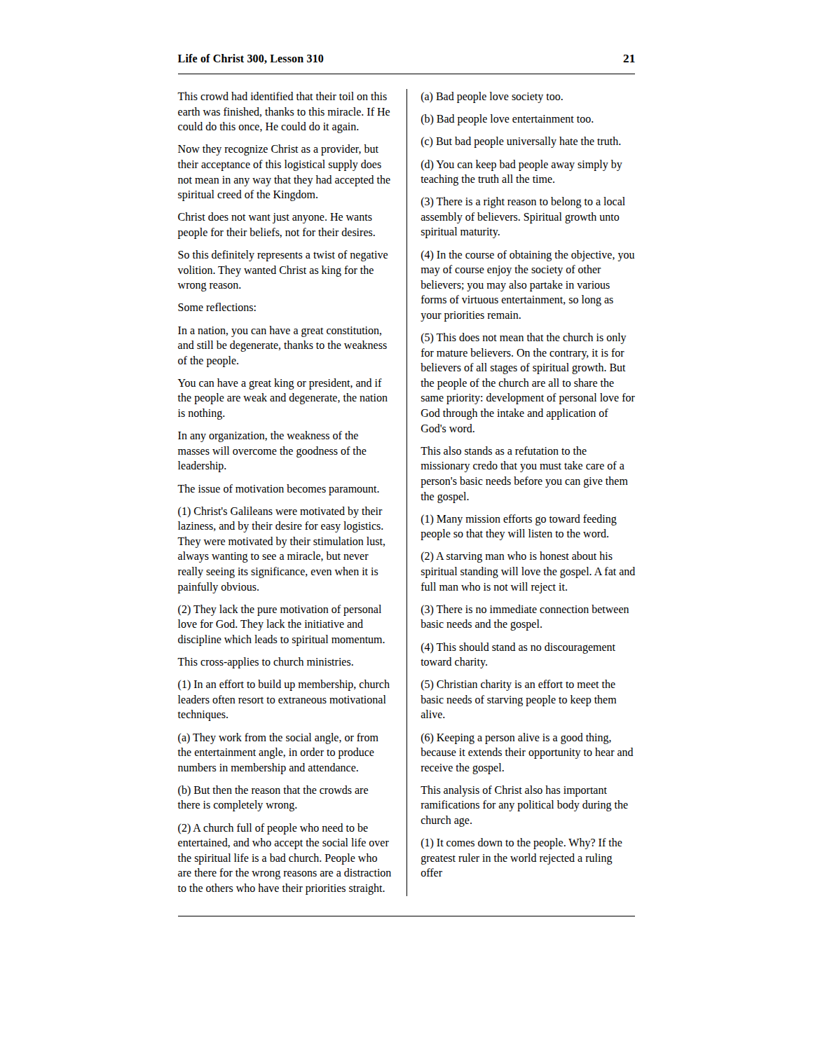Life of Christ 300, Lesson 310 21
This crowd had identified that their toil on this earth was finished, thanks to this miracle. If He could do this once, He could do it again.
Now they recognize Christ as a provider, but their acceptance of this logistical supply does not mean in any way that they had accepted the spiritual creed of the Kingdom.
Christ does not want just anyone. He wants people for their beliefs, not for their desires.
So this definitely represents a twist of negative volition. They wanted Christ as king for the wrong reason.
Some reflections:
In a nation, you can have a great constitution, and still be degenerate, thanks to the weakness of the people.
You can have a great king or president, and if the people are weak and degenerate, the nation is nothing.
In any organization, the weakness of the masses will overcome the goodness of the leadership.
The issue of motivation becomes paramount.
(1) Christ's Galileans were motivated by their laziness, and by their desire for easy logistics. They were motivated by their stimulation lust, always wanting to see a miracle, but never really seeing its significance, even when it is painfully obvious.
(2) They lack the pure motivation of personal love for God. They lack the initiative and discipline which leads to spiritual momentum.
This cross-applies to church ministries.
(1) In an effort to build up membership, church leaders often resort to extraneous motivational techniques.
(a) They work from the social angle, or from the entertainment angle, in order to produce numbers in membership and attendance.
(b) But then the reason that the crowds are there is completely wrong.
(2) A church full of people who need to be entertained, and who accept the social life over the spiritual life is a bad church. People who are there for the wrong reasons are a distraction to the others who have their priorities straight.
(a) Bad people love society too.
(b) Bad people love entertainment too.
(c) But bad people universally hate the truth.
(d) You can keep bad people away simply by teaching the truth all the time.
(3) There is a right reason to belong to a local assembly of believers. Spiritual growth unto spiritual maturity.
(4) In the course of obtaining the objective, you may of course enjoy the society of other believers; you may also partake in various forms of virtuous entertainment, so long as your priorities remain.
(5) This does not mean that the church is only for mature believers. On the contrary, it is for believers of all stages of spiritual growth. But the people of the church are all to share the same priority: development of personal love for God through the intake and application of God's word.
This also stands as a refutation to the missionary credo that you must take care of a person's basic needs before you can give them the gospel.
(1) Many mission efforts go toward feeding people so that they will listen to the word.
(2) A starving man who is honest about his spiritual standing will love the gospel. A fat and full man who is not will reject it.
(3) There is no immediate connection between basic needs and the gospel.
(4) This should stand as no discouragement toward charity.
(5) Christian charity is an effort to meet the basic needs of starving people to keep them alive.
(6) Keeping a person alive is a good thing, because it extends their opportunity to hear and receive the gospel.
This analysis of Christ also has important ramifications for any political body during the church age.
(1) It comes down to the people. Why? If the greatest ruler in the world rejected a ruling offer